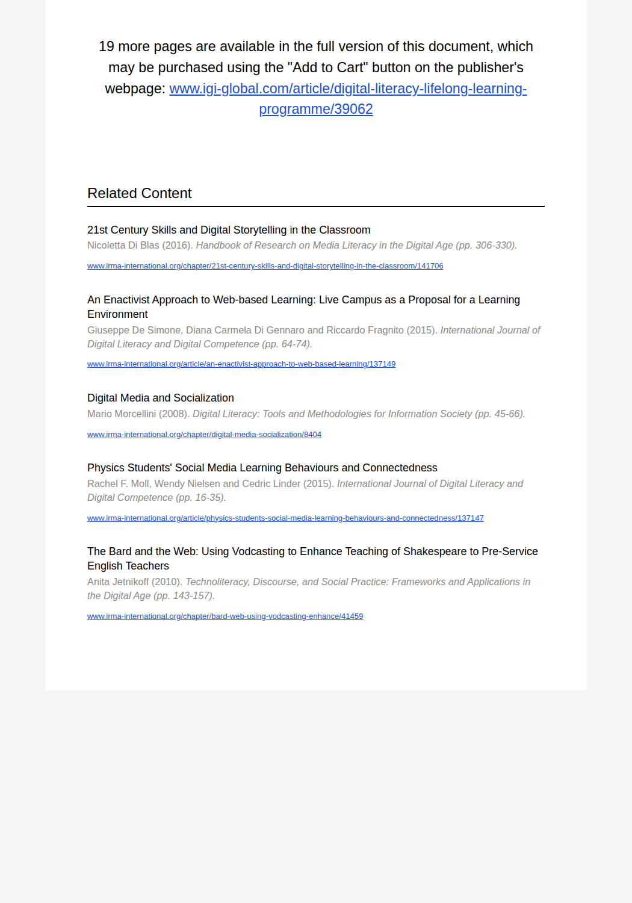19 more pages are available in the full version of this document, which may be purchased using the "Add to Cart" button on the publisher's webpage: www.igi-global.com/article/digital-literacy-lifelong-learning-programme/39062
Related Content
21st Century Skills and Digital Storytelling in the Classroom
Nicoletta Di Blas (2016). Handbook of Research on Media Literacy in the Digital Age (pp. 306-330).
www.irma-international.org/chapter/21st-century-skills-and-digital-storytelling-in-the-classroom/141706
An Enactivist Approach to Web-based Learning: Live Campus as a Proposal for a Learning Environment
Giuseppe De Simone, Diana Carmela Di Gennaro and Riccardo Fragnito (2015). International Journal of Digital Literacy and Digital Competence (pp. 64-74).
www.irma-international.org/article/an-enactivist-approach-to-web-based-learning/137149
Digital Media and Socialization
Mario Morcellini (2008). Digital Literacy: Tools and Methodologies for Information Society (pp. 45-66).
www.irma-international.org/chapter/digital-media-socialization/8404
Physics Students' Social Media Learning Behaviours and Connectedness
Rachel F. Moll, Wendy Nielsen and Cedric Linder (2015). International Journal of Digital Literacy and Digital Competence (pp. 16-35).
www.irma-international.org/article/physics-students-social-media-learning-behaviours-and-connectedness/137147
The Bard and the Web: Using Vodcasting to Enhance Teaching of Shakespeare to Pre-Service English Teachers
Anita Jetnikoff (2010). Technoliteracy, Discourse, and Social Practice: Frameworks and Applications in the Digital Age (pp. 143-157).
www.irma-international.org/chapter/bard-web-using-vodcasting-enhance/41459